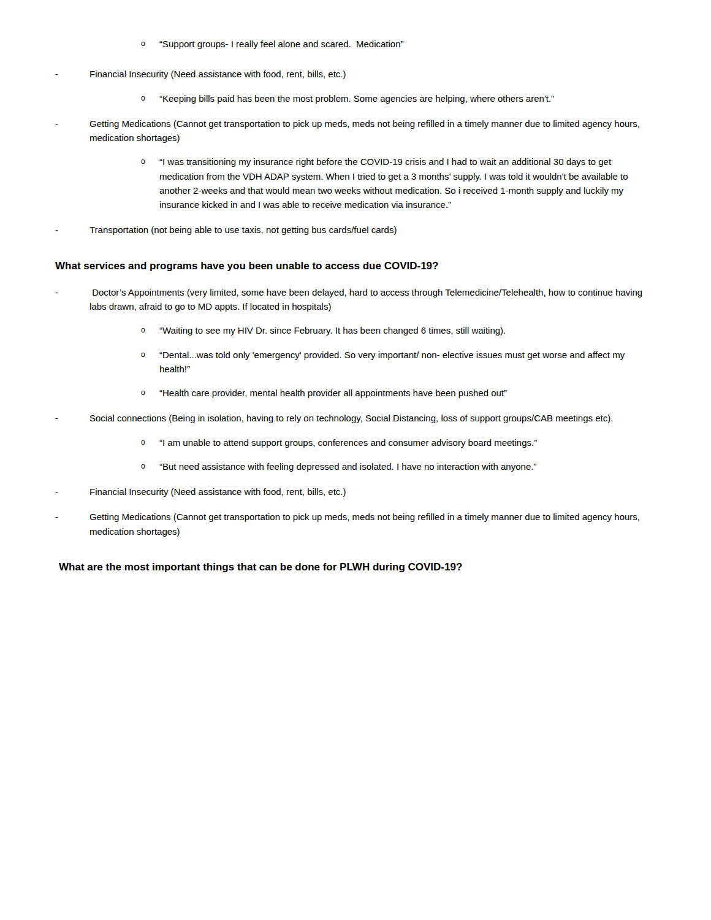“Support groups- I really feel alone and scared. Medication”
Financial Insecurity (Need assistance with food, rent, bills, etc.)
“Keeping bills paid has been the most problem. Some agencies are helping, where others aren't.”
Getting Medications (Cannot get transportation to pick up meds, meds not being refilled in a timely manner due to limited agency hours, medication shortages)
“I was transitioning my insurance right before the COVID-19 crisis and I had to wait an additional 30 days to get medication from the VDH ADAP system. When I tried to get a 3 months’ supply. I was told it wouldn't be available to another 2-weeks and that would mean two weeks without medication. So i received 1-month supply and luckily my insurance kicked in and I was able to receive medication via insurance.”
Transportation (not being able to use taxis, not getting bus cards/fuel cards)
What services and programs have you been unable to access due COVID-19?
Doctor’s Appointments (very limited, some have been delayed, hard to access through Telemedicine/Telehealth, how to continue having labs drawn, afraid to go to MD appts. If located in hospitals)
“Waiting to see my HIV Dr. since February. It has been changed 6 times, still waiting).
“Dental...was told only 'emergency' provided. So very important/ non- elective issues must get worse and affect my health!”
“Health care provider, mental health provider all appointments have been pushed out”
Social connections (Being in isolation, having to rely on technology, Social Distancing, loss of support groups/CAB meetings etc).
“I am unable to attend support groups, conferences and consumer advisory board meetings.”
“But need assistance with feeling depressed and isolated. I have no interaction with anyone.”
Financial Insecurity (Need assistance with food, rent, bills, etc.)
Getting Medications (Cannot get transportation to pick up meds, meds not being refilled in a timely manner due to limited agency hours, medication shortages)
What are the most important things that can be done for PLWH during COVID-19?